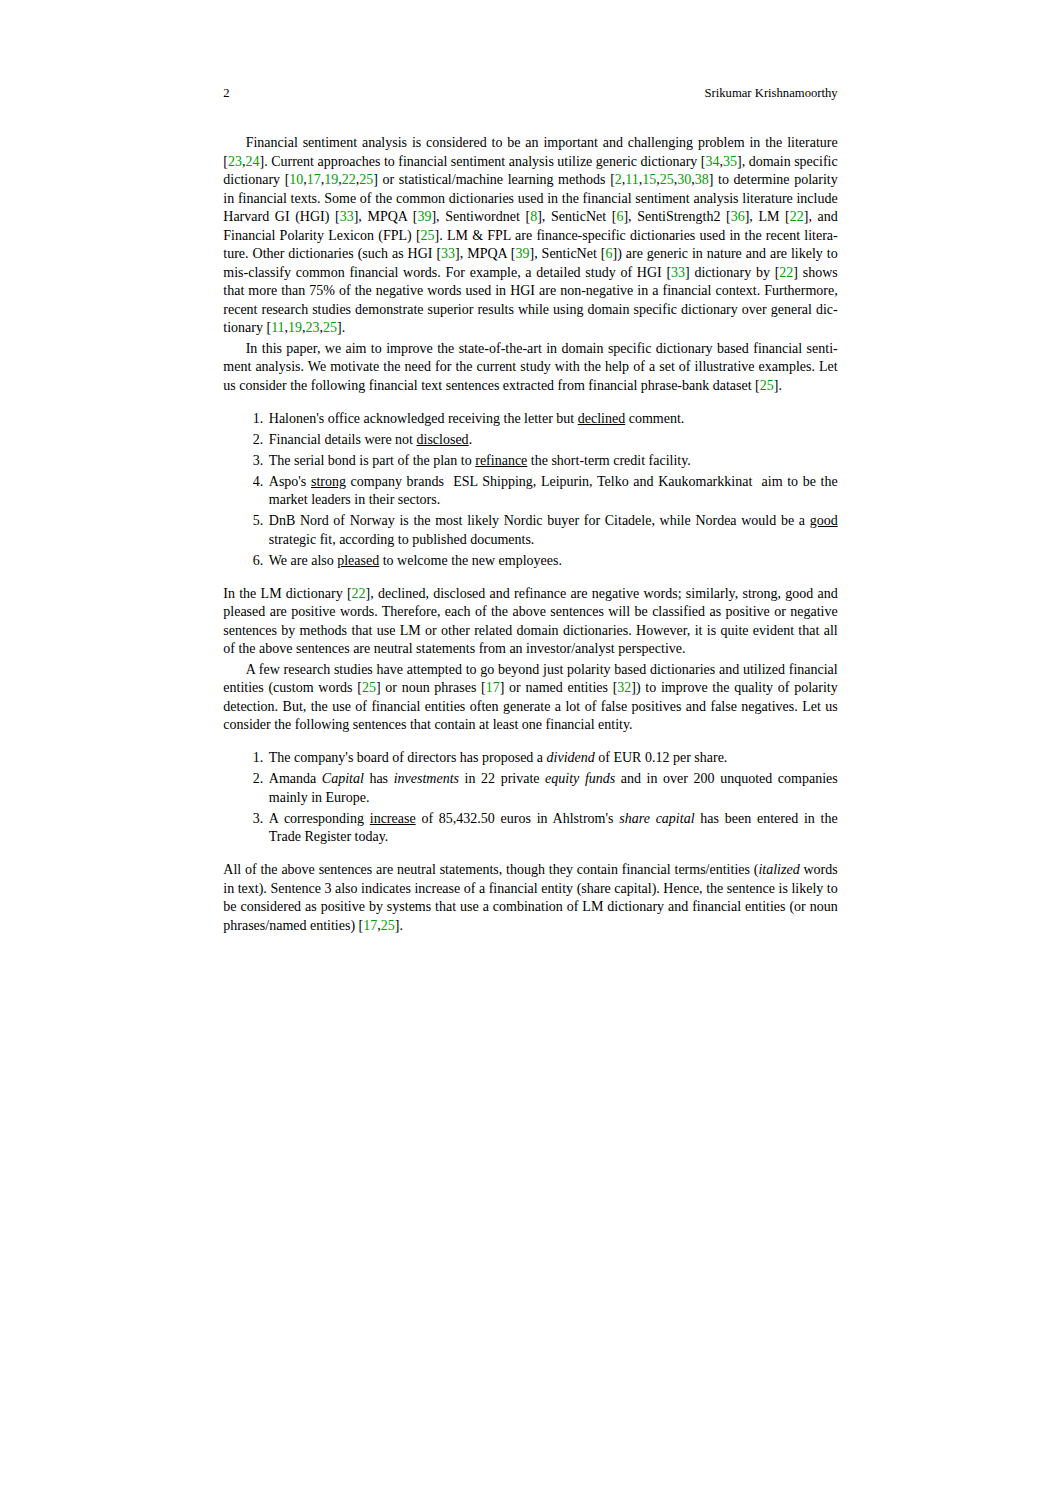2 Srikumar Krishnamoorthy
Financial sentiment analysis is considered to be an important and challenging problem in the literature [23,24]. Current approaches to financial sentiment analysis utilize generic dictionary [34,35], domain specific dictionary [10,17,19,22,25] or statistical/machine learning methods [2,11,15,25,30,38] to determine polarity in financial texts. Some of the common dictionaries used in the financial sentiment analysis literature include Harvard GI (HGI) [33], MPQA [39], Sentiwordnet [8], SenticNet [6], SentiStrength2 [36], LM [22], and Financial Polarity Lexicon (FPL) [25]. LM & FPL are finance-specific dictionaries used in the recent literature. Other dictionaries (such as HGI [33], MPQA [39], SenticNet [6]) are generic in nature and are likely to mis-classify common financial words. For example, a detailed study of HGI [33] dictionary by [22] shows that more than 75% of the negative words used in HGI are non-negative in a financial context. Furthermore, recent research studies demonstrate superior results while using domain specific dictionary over general dictionary [11,19,23,25].
In this paper, we aim to improve the state-of-the-art in domain specific dictionary based financial sentiment analysis. We motivate the need for the current study with the help of a set of illustrative examples. Let us consider the following financial text sentences extracted from financial phrase-bank dataset [25].
Halonen's office acknowledged receiving the letter but declined comment.
Financial details were not disclosed.
The serial bond is part of the plan to refinance the short-term credit facility.
Aspo's strong company brands ESL Shipping, Leipurin, Telko and Kaukomarkkinat aim to be the market leaders in their sectors.
DnB Nord of Norway is the most likely Nordic buyer for Citadele, while Nordea would be a good strategic fit, according to published documents.
We are also pleased to welcome the new employees.
In the LM dictionary [22], declined, disclosed and refinance are negative words; similarly, strong, good and pleased are positive words. Therefore, each of the above sentences will be classified as positive or negative sentences by methods that use LM or other related domain dictionaries. However, it is quite evident that all of the above sentences are neutral statements from an investor/analyst perspective.
A few research studies have attempted to go beyond just polarity based dictionaries and utilized financial entities (custom words [25] or noun phrases [17] or named entities [32]) to improve the quality of polarity detection. But, the use of financial entities often generate a lot of false positives and false negatives. Let us consider the following sentences that contain at least one financial entity.
The company's board of directors has proposed a dividend of EUR 0.12 per share.
Amanda Capital has investments in 22 private equity funds and in over 200 unquoted companies mainly in Europe.
A corresponding increase of 85,432.50 euros in Ahlstrom's share capital has been entered in the Trade Register today.
All of the above sentences are neutral statements, though they contain financial terms/entities (italized words in text). Sentence 3 also indicates increase of a financial entity (share capital). Hence, the sentence is likely to be considered as positive by systems that use a combination of LM dictionary and financial entities (or noun phrases/named entities) [17,25].